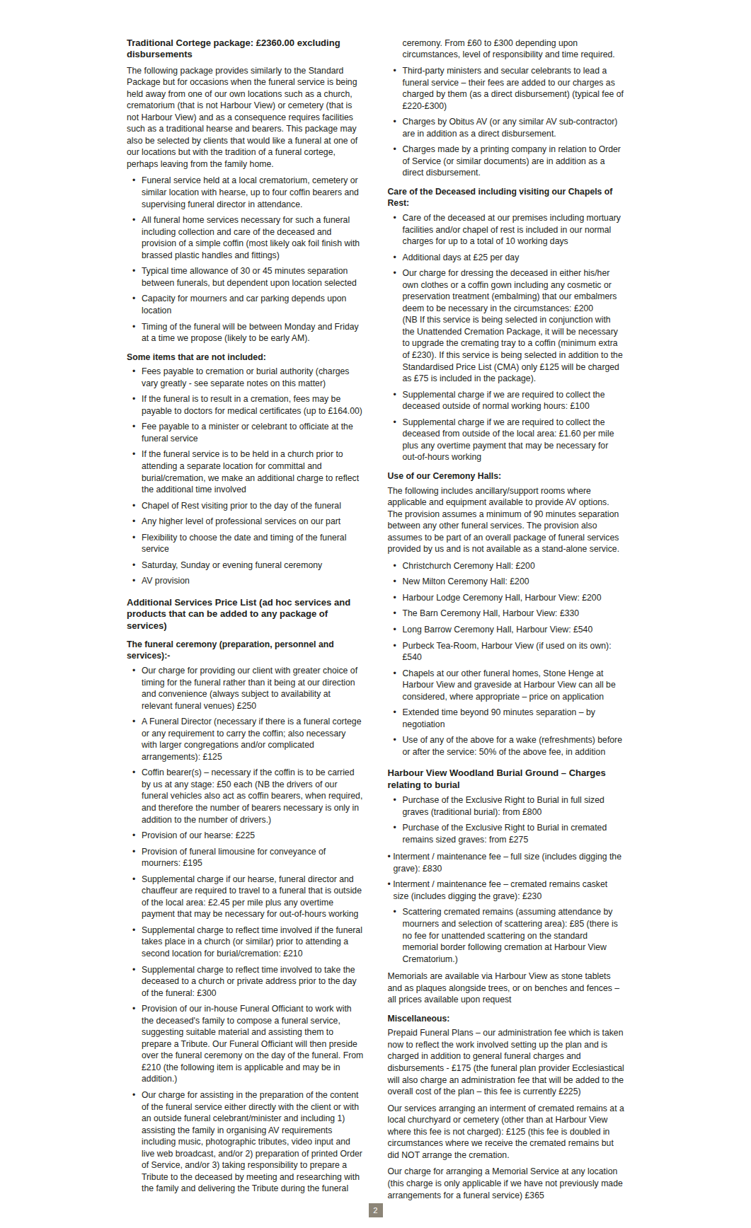Traditional Cortege package: £2360.00 excluding disbursements
The following package provides similarly to the Standard Package but for occasions when the funeral service is being held away from one of our own locations such as a church, crematorium (that is not Harbour View) or cemetery (that is not Harbour View) and as a consequence requires facilities such as a traditional hearse and bearers. This package may also be selected by clients that would like a funeral at one of our locations but with the tradition of a funeral cortege, perhaps leaving from the family home.
Funeral service held at a local crematorium, cemetery or similar location with hearse, up to four coffin bearers and supervising funeral director in attendance.
All funeral home services necessary for such a funeral including collection and care of the deceased and provision of a simple coffin (most likely oak foil finish with brassed plastic handles and fittings)
Typical time allowance of 30 or 45 minutes separation between funerals, but dependent upon location selected
Capacity for mourners and car parking depends upon location
Timing of the funeral will be between Monday and Friday at a time we propose (likely to be early AM).
Some items that are not included:
Fees payable to cremation or burial authority (charges vary greatly - see separate notes on this matter)
If the funeral is to result in a cremation, fees may be payable to doctors for medical certificates (up to £164.00)
Fee payable to a minister or celebrant to officiate at the funeral service
If the funeral service is to be held in a church prior to attending a separate location for committal and burial/cremation, we make an additional charge to reflect the additional time involved
Chapel of Rest visiting prior to the day of the funeral
Any higher level of professional services on our part
Flexibility to choose the date and timing of the funeral service
Saturday, Sunday or evening funeral ceremony
AV provision
Additional Services Price List (ad hoc services and products that can be added to any package of services)
The funeral ceremony (preparation, personnel and services):-
Our charge for providing our client with greater choice of timing for the funeral rather than it being at our direction and convenience (always subject to availability at relevant funeral venues) £250
A Funeral Director (necessary if there is a funeral cortege or any requirement to carry the coffin; also necessary with larger congregations and/or complicated arrangements): £125
Coffin bearer(s) – necessary if the coffin is to be carried by us at any stage: £50 each (NB the drivers of our funeral vehicles also act as coffin bearers, when required, and therefore the number of bearers necessary is only in addition to the number of drivers.)
Provision of our hearse: £225
Provision of funeral limousine for conveyance of mourners: £195
Supplemental charge if our hearse, funeral director and chauffeur are required to travel to a funeral that is outside of the local area: £2.45 per mile plus any overtime payment that may be necessary for out-of-hours working
Supplemental charge to reflect time involved if the funeral takes place in a church (or similar) prior to attending a second location for burial/cremation: £210
Supplemental charge to reflect time involved to take the deceased to a church or private address prior to the day of the funeral: £300
Provision of our in-house Funeral Officiant to work with the deceased's family to compose a funeral service, suggesting suitable material and assisting them to prepare a Tribute. Our Funeral Officiant will then preside over the funeral ceremony on the day of the funeral. From £210 (the following item is applicable and may be in addition.)
Our charge for assisting in the preparation of the content of the funeral service either directly with the client or with an outside funeral celebrant/minister and including 1) assisting the family in organising AV requirements including music, photographic tributes, video input and live web broadcast, and/or 2) preparation of printed Order of Service, and/or 3) taking responsibility to prepare a Tribute to the deceased by meeting and researching with the family and delivering the Tribute during the funeral ceremony. From £60 to £300 depending upon circumstances, level of responsibility and time required.
Third-party ministers and secular celebrants to lead a funeral service – their fees are added to our charges as charged by them (as a direct disbursement) (typical fee of £220-£300)
Charges by Obitus AV (or any similar AV sub-contractor) are in addition as a direct disbursement.
Charges made by a printing company in relation to Order of Service (or similar documents) are in addition as a direct disbursement.
Care of the Deceased including visiting our Chapels of Rest:
Care of the deceased at our premises including mortuary facilities and/or chapel of rest is included in our normal charges for up to a total of 10 working days
Additional days at £25 per day
Our charge for dressing the deceased in either his/her own clothes or a coffin gown including any cosmetic or preservation treatment (embalming) that our embalmers deem to be necessary in the circumstances: £200
(NB If this service is being selected in conjunction with the Unattended Cremation Package, it will be necessary to upgrade the cremating tray to a coffin (minimum extra of £230). If this service is being selected in addition to the Standardised Price List (CMA) only £125 will be charged as £75 is included in the package).
Supplemental charge if we are required to collect the deceased outside of normal working hours: £100
Supplemental charge if we are required to collect the deceased from outside of the local area: £1.60 per mile plus any overtime payment that may be necessary for out-of-hours working
Use of our Ceremony Halls:
The following includes ancillary/support rooms where applicable and equipment available to provide AV options. The provision assumes a minimum of 90 minutes separation between any other funeral services. The provision also assumes to be part of an overall package of funeral services provided by us and is not available as a stand-alone service.
Christchurch Ceremony Hall: £200
New Milton Ceremony Hall: £200
Harbour Lodge Ceremony Hall, Harbour View: £200
The Barn Ceremony Hall, Harbour View: £330
Long Barrow Ceremony Hall, Harbour View: £540
Purbeck Tea-Room, Harbour View (if used on its own): £540
Chapels at our other funeral homes, Stone Henge at Harbour View and graveside at Harbour View can all be considered, where appropriate – price on application
Extended time beyond 90 minutes separation – by negotiation
Use of any of the above for a wake (refreshments) before or after the service: 50% of the above fee, in addition
Harbour View Woodland Burial Ground – Charges relating to burial
Purchase of the Exclusive Right to Burial in full sized graves (traditional burial): from £800
Purchase of the Exclusive Right to Burial in cremated remains sized graves: from £275
• Interment / maintenance fee – full size (includes digging the grave): £830
• Interment / maintenance fee – cremated remains casket size (includes digging the grave): £230
Scattering cremated remains (assuming attendance by mourners and selection of scattering area): £85 (there is no fee for unattended scattering on the standard memorial border following cremation at Harbour View Crematorium.)
Memorials are available via Harbour View as stone tablets and as plaques alongside trees, or on benches and fences – all prices available upon request
Miscellaneous:
Prepaid Funeral Plans – our administration fee which is taken now to reflect the work involved setting up the plan and is charged in addition to general funeral charges and disbursements - £175 (the funeral plan provider Ecclesiastical will also charge an administration fee that will be added to the overall cost of the plan – this fee is currently £225)
Our services arranging an interment of cremated remains at a local churchyard or cemetery (other than at Harbour View where this fee is not charged): £125 (this fee is doubled in circumstances where we receive the cremated remains but did NOT arrange the cremation.
Our charge for arranging a Memorial Service at any location (this charge is only applicable if we have not previously made arrangements for a funeral service) £365
2